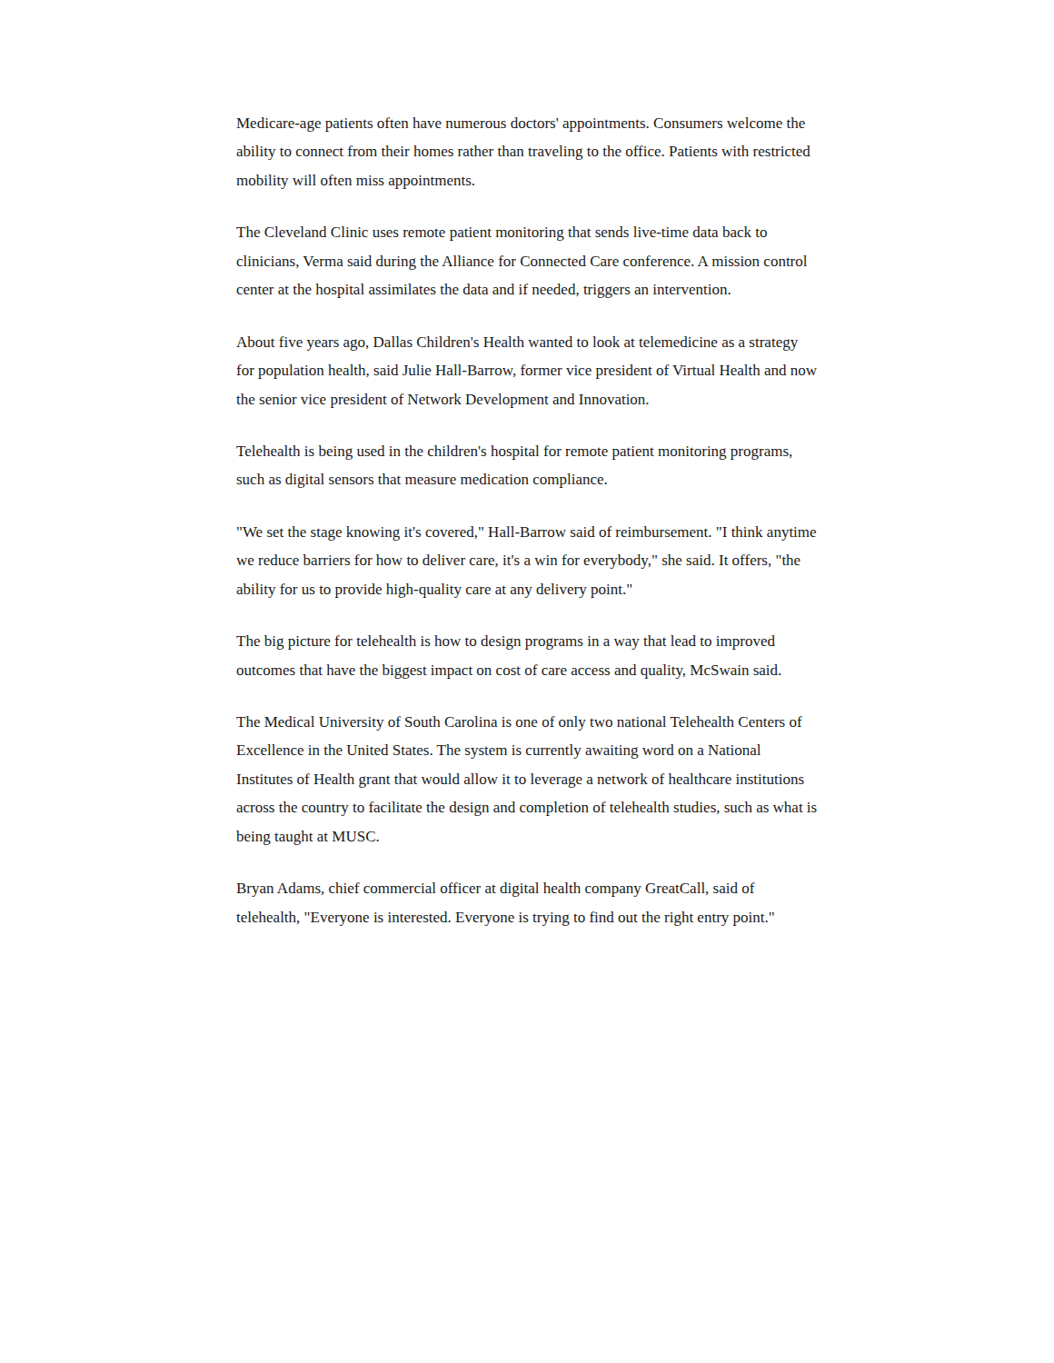Medicare-age patients often have numerous doctors' appointments. Consumers welcome the ability to connect from their homes rather than traveling to the office. Patients with restricted mobility will often miss appointments.
The Cleveland Clinic uses remote patient monitoring that sends live-time data back to clinicians, Verma said during the Alliance for Connected Care conference. A mission control center at the hospital assimilates the data and if needed, triggers an intervention.
About five years ago, Dallas Children's Health wanted to look at telemedicine as a strategy for population health, said Julie Hall-Barrow, former vice president of Virtual Health and now the senior vice president of Network Development and Innovation.
Telehealth is being used in the children's hospital for remote patient monitoring programs, such as digital sensors that measure medication compliance.
"We set the stage knowing it's covered," Hall-Barrow said of reimbursement. "I think anytime we reduce barriers for how to deliver care, it's a win for everybody," she said. It offers, "the ability for us to provide high-quality care at any delivery point."
The big picture for telehealth is how to design programs in a way that lead to improved outcomes that have the biggest impact on cost of care access and quality, McSwain said.
The Medical University of South Carolina is one of only two national Telehealth Centers of Excellence in the United States. The system is currently awaiting word on a National Institutes of Health grant that would allow it to leverage a network of healthcare institutions across the country to facilitate the design and completion of telehealth studies, such as what is being taught at MUSC.
Bryan Adams, chief commercial officer at digital health company GreatCall, said of telehealth, "Everyone is interested. Everyone is trying to find out the right entry point."